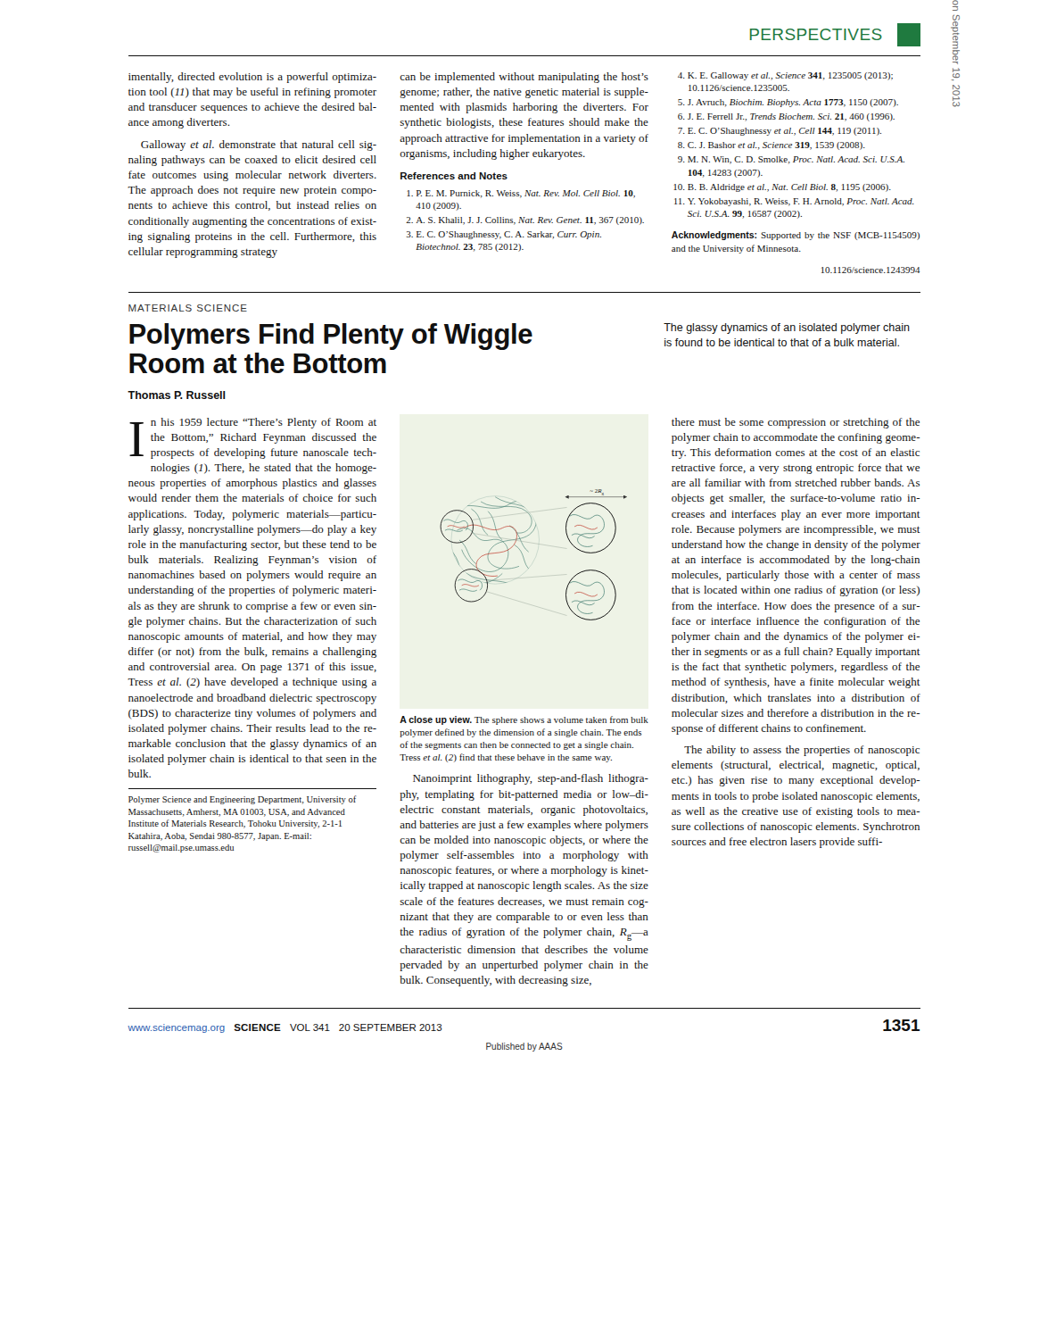Downloaded from www.sciencemag.org on September 19, 2013
PERSPECTIVES
imentally, directed evolution is a powerful optimization tool (11) that may be useful in refining promoter and transducer sequences to achieve the desired balance among diverters.
Galloway et al. demonstrate that natural cell signaling pathways can be coaxed to elicit desired cell fate outcomes using molecular network diverters. The approach does not require new protein components to achieve this control, but instead relies on conditionally augmenting the concentrations of existing signaling proteins in the cell. Furthermore, this cellular reprogramming strategy
can be implemented without manipulating the host’s genome; rather, the native genetic material is supplemented with plasmids harboring the diverters. For synthetic biologists, these features should make the approach attractive for implementation in a variety of organisms, including higher eukaryotes.
References and Notes
P. E. M. Purnick, R. Weiss, Nat. Rev. Mol. Cell Biol. 10, 410 (2009).
A. S. Khalil, J. J. Collins, Nat. Rev. Genet. 11, 367 (2010).
E. C. O’Shaughnessy, C. A. Sarkar, Curr. Opin. Biotechnol. 23, 785 (2012).
K. E. Galloway et al., Science 341, 1235005 (2013); 10.1126/science.1235005.
J. Avruch, Biochim. Biophys. Acta 1773, 1150 (2007).
J. E. Ferrell Jr., Trends Biochem. Sci. 21, 460 (1996).
E. C. O’Shaughnessy et al., Cell 144, 119 (2011).
C. J. Bashor et al., Science 319, 1539 (2008).
M. N. Win, C. D. Smolke, Proc. Natl. Acad. Sci. U.S.A. 104, 14283 (2007).
B. B. Aldridge et al., Nat. Cell Biol. 8, 1195 (2006).
Y. Yokobayashi, R. Weiss, F. H. Arnold, Proc. Natl. Acad. Sci. U.S.A. 99, 16587 (2002).
Acknowledgments: Supported by the NSF (MCB-1154509) and the University of Minnesota.
10.1126/science.1243994
MATERIALS SCIENCE
Polymers Find Plenty of Wiggle
Room at the Bottom
Thomas P. Russell
The glassy dynamics of an isolated polymer chain is found to be identical to that of a bulk material.
In his 1959 lecture “There’s Plenty of Room at the Bottom,” Richard Feynman discussed the prospects of developing future nanoscale technologies (1). There, he stated that the homogeneous properties of amorphous plastics and glasses would render them the materials of choice for such applications. Today, polymeric materials—particularly glassy, noncrystalline polymers—do play a key role in the manufacturing sector, but these tend to be bulk materials. Realizing Feynman’s vision of nanomachines based on polymers would require an understanding of the properties of polymeric materials as they are shrunk to comprise a few or even single polymer chains. But the characterization of such nanoscopic amounts of material, and how they may differ (or not) from the bulk, remains a challenging and controversial area. On page 1371 of this issue, Tress et al. (2) have developed a technique using a nanoelectrode and broadband dielectric spectroscopy (BDS) to characterize tiny volumes of polymers and isolated polymer chains. Their results lead to the remarkable conclusion that the glassy dynamics of an isolated polymer chain is identical to that seen in the bulk.
Polymer Science and Engineering Department, University of Massachusetts, Amherst, MA 01003, USA, and Advanced Institute of Materials Research, Tohoku University, 2-1-1 Katahira, Aoba, Sendai 980-8577, Japan. E-mail: russell@mail.pse.umass.edu
~ 2Rg
A close up view. The sphere shows a volume taken from bulk polymer defined by the dimension of a single chain. The ends of the segments can then be connected to get a single chain. Tress et al. (2) find that these behave in the same way.
Nanoimprint lithography, step-and-flash lithography, templating for bit-patterned media or low–dielectric constant materials, organic photovoltaics, and batteries are just a few examples where polymers can be molded into nanoscopic objects, or where the polymer self-assembles into a morphology with nanoscopic features, or where a morphology is kinetically trapped at nanoscopic length scales. As the size scale of the features decreases, we must remain cognizant that they are comparable to or even less than the radius of gyration of the polymer chain, Rg—a characteristic dimension that describes the volume pervaded by an unperturbed polymer chain in the bulk. Consequently, with decreasing size,
there must be some compression or stretching of the polymer chain to accommodate the confining geometry. This deformation comes at the cost of an elastic retractive force, a very strong entropic force that we are all familiar with from stretched rubber bands. As objects get smaller, the surface-to-volume ratio increases and interfaces play an ever more important role. Because polymers are incompressible, we must understand how the change in density of the polymer at an interface is accommodated by the long-chain molecules, particularly those with a center of mass that is located within one radius of gyration (or less) from the interface. How does the presence of a surface or interface influence the configuration of the polymer chain and the dynamics of the polymer either in segments or as a full chain? Equally important is the fact that synthetic polymers, regardless of the method of synthesis, have a finite molecular weight distribution, which translates into a distribution of molecular sizes and therefore a distribution in the response of different chains to confinement.
The ability to assess the properties of nanoscopic elements (structural, electrical, magnetic, optical, etc.) has given rise to many exceptional developments in tools to probe isolated nanoscopic elements, as well as the creative use of existing tools to measure collections of nanoscopic elements. Synchrotron sources and free electron lasers provide suffi-
www.sciencemag.org SCIENCE VOL 341 20 SEPTEMBER 2013 1351
Published by AAAS